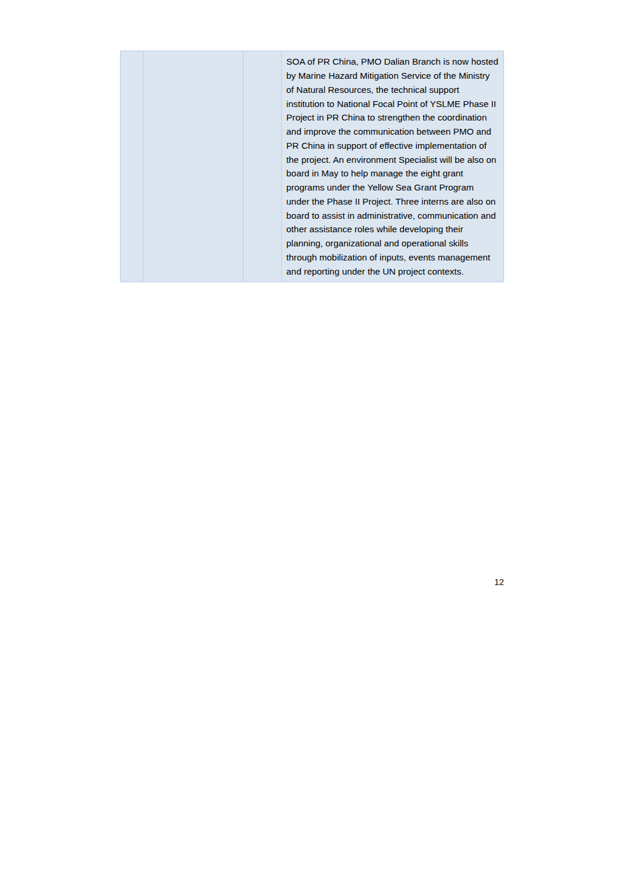| | | | SOA of PR China, PMO Dalian Branch is now hosted by Marine Hazard Mitigation Service of the Ministry of Natural Resources, the technical support institution to National Focal Point of YSLME Phase II Project in PR China to strengthen the coordination and improve the communication between PMO and PR China in support of effective implementation of the project. An environment Specialist will be also on board in May to help manage the eight grant programs under the Yellow Sea Grant Program under the Phase II Project. Three interns are also on board to assist in administrative, communication and other assistance roles while developing their planning, organizational and operational skills through mobilization of inputs, events management and reporting under the UN project contexts. |
12